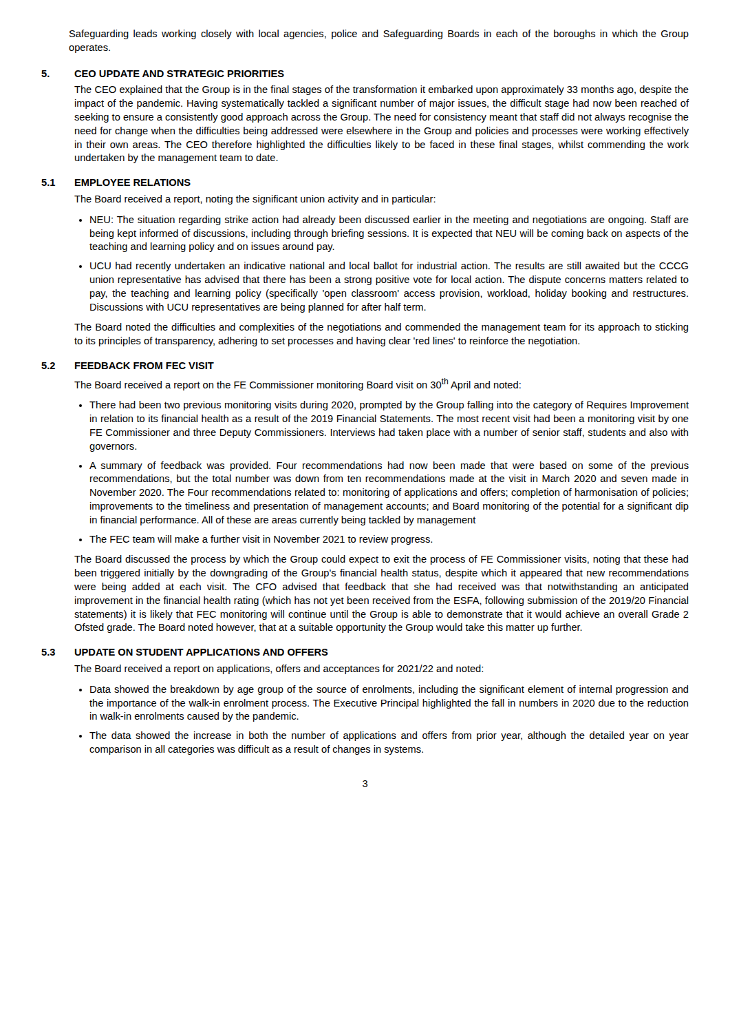Safeguarding leads working closely with local agencies, police and Safeguarding Boards in each of the boroughs in which the Group operates.
5. CEO Update and Strategic Priorities
The CEO explained that the Group is in the final stages of the transformation it embarked upon approximately 33 months ago, despite the impact of the pandemic. Having systematically tackled a significant number of major issues, the difficult stage had now been reached of seeking to ensure a consistently good approach across the Group. The need for consistency meant that staff did not always recognise the need for change when the difficulties being addressed were elsewhere in the Group and policies and processes were working effectively in their own areas. The CEO therefore highlighted the difficulties likely to be faced in these final stages, whilst commending the work undertaken by the management team to date.
5.1 Employee Relations
The Board received a report, noting the significant union activity and in particular:
NEU: The situation regarding strike action had already been discussed earlier in the meeting and negotiations are ongoing. Staff are being kept informed of discussions, including through briefing sessions. It is expected that NEU will be coming back on aspects of the teaching and learning policy and on issues around pay.
UCU had recently undertaken an indicative national and local ballot for industrial action. The results are still awaited but the CCCG union representative has advised that there has been a strong positive vote for local action. The dispute concerns matters related to pay, the teaching and learning policy (specifically 'open classroom' access provision, workload, holiday booking and restructures. Discussions with UCU representatives are being planned for after half term.
The Board noted the difficulties and complexities of the negotiations and commended the management team for its approach to sticking to its principles of transparency, adhering to set processes and having clear 'red lines' to reinforce the negotiation.
5.2 Feedback from FEC Visit
The Board received a report on the FE Commissioner monitoring Board visit on 30th April and noted:
There had been two previous monitoring visits during 2020, prompted by the Group falling into the category of Requires Improvement in relation to its financial health as a result of the 2019 Financial Statements. The most recent visit had been a monitoring visit by one FE Commissioner and three Deputy Commissioners. Interviews had taken place with a number of senior staff, students and also with governors.
A summary of feedback was provided. Four recommendations had now been made that were based on some of the previous recommendations, but the total number was down from ten recommendations made at the visit in March 2020 and seven made in November 2020. The Four recommendations related to: monitoring of applications and offers; completion of harmonisation of policies; improvements to the timeliness and presentation of management accounts; and Board monitoring of the potential for a significant dip in financial performance. All of these are areas currently being tackled by management
The FEC team will make a further visit in November 2021 to review progress.
The Board discussed the process by which the Group could expect to exit the process of FE Commissioner visits, noting that these had been triggered initially by the downgrading of the Group's financial health status, despite which it appeared that new recommendations were being added at each visit. The CFO advised that feedback that she had received was that notwithstanding an anticipated improvement in the financial health rating (which has not yet been received from the ESFA, following submission of the 2019/20 Financial statements) it is likely that FEC monitoring will continue until the Group is able to demonstrate that it would achieve an overall Grade 2 Ofsted grade. The Board noted however, that at a suitable opportunity the Group would take this matter up further.
5.3 Update on Student Applications and Offers
The Board received a report on applications, offers and acceptances for 2021/22 and noted:
Data showed the breakdown by age group of the source of enrolments, including the significant element of internal progression and the importance of the walk-in enrolment process. The Executive Principal highlighted the fall in numbers in 2020 due to the reduction in walk-in enrolments caused by the pandemic.
The data showed the increase in both the number of applications and offers from prior year, although the detailed year on year comparison in all categories was difficult as a result of changes in systems.
3